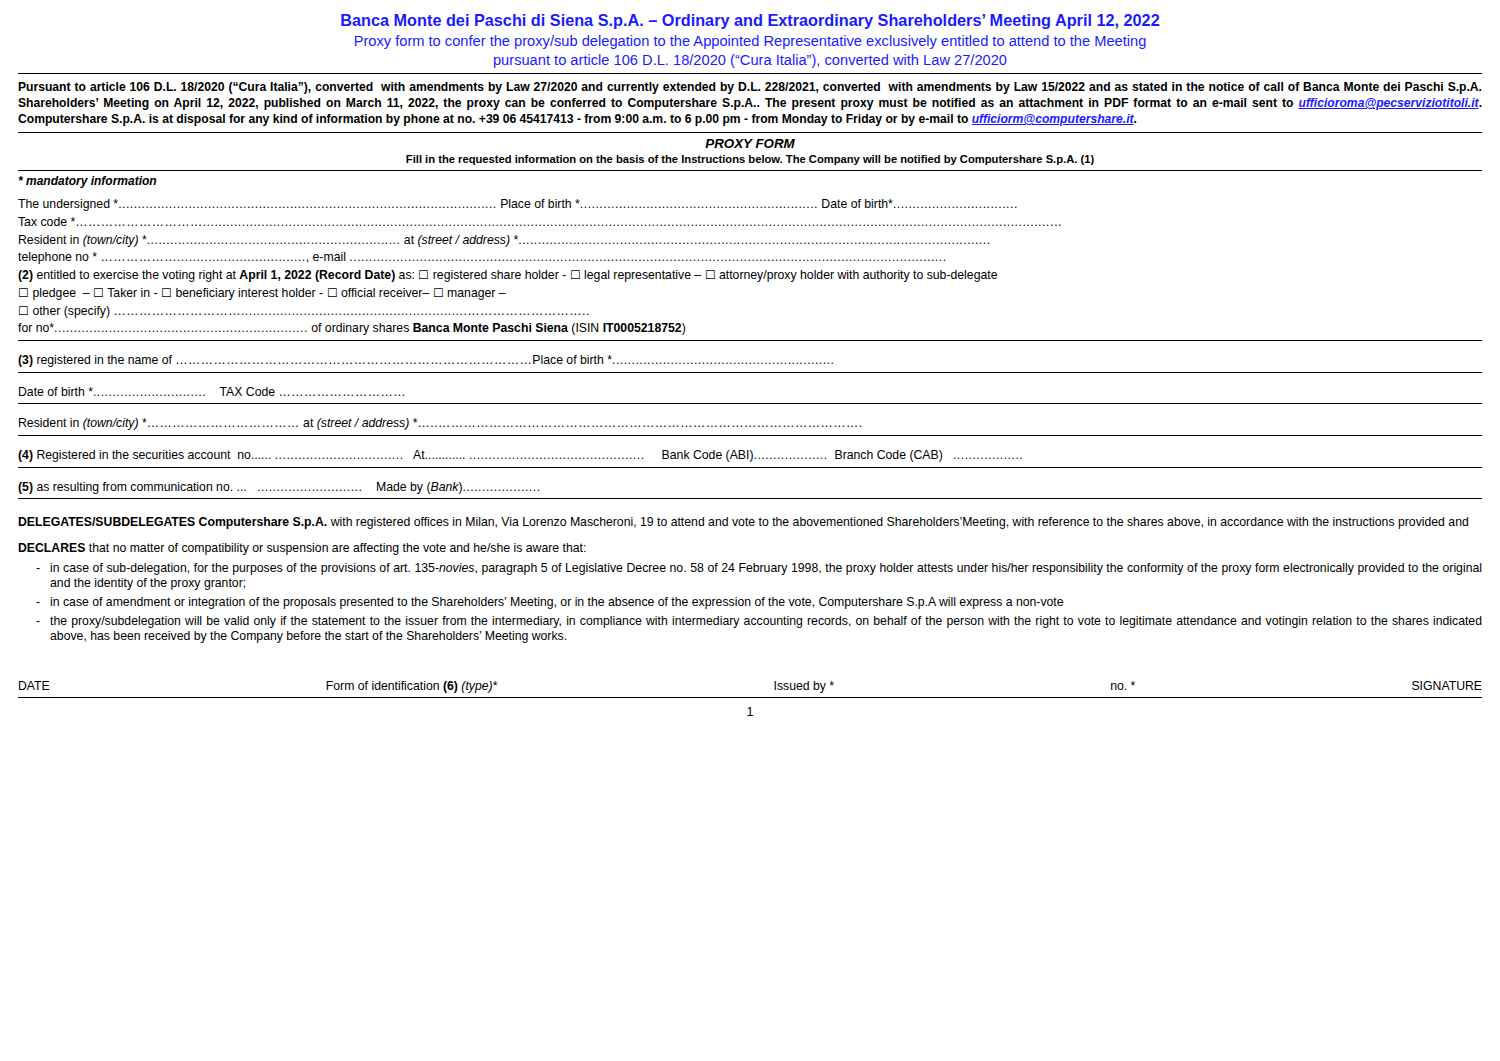Banca Monte dei Paschi di Siena S.p.A. – Ordinary and Extraordinary Shareholders’ Meeting April 12, 2022
Proxy form to confer the proxy/sub delegation to the Appointed Representative exclusively entitled to attend to the Meeting
pursuant to article 106 D.L. 18/2020 (“Cura Italia”), converted with Law 27/2020
Pursuant to article 106 D.L. 18/2020 (“Cura Italia”), converted with amendments by Law 27/2020 and currently extended by D.L. 228/2021, converted with amendments by Law 15/2022 and as stated in the notice of call of Banca Monte dei Paschi S.p.A. Shareholders’ Meeting on April 12, 2022, published on March 11, 2022, the proxy can be conferred to Computershare S.p.A.. The present proxy must be notified as an attachment in PDF format to an e-mail sent to ufficioroma@pecserviziotitoli.it. Computershare S.p.A. is at disposal for any kind of information by phone at no. +39 06 45417413 - from 9:00 a.m. to 6 p.00 pm - from Monday to Friday or by e-mail to ufficiorm@computershare.it.
PROXY FORM
Fill in the requested information on the basis of the Instructions below. The Company will be notified by Computershare S.p.A. (1)
* mandatory information
The undersigned *................................................................................................. Place of birth *............................................................. Date of birth*................................
Tax code *………………………….........................................................................................................................................................................................................................…
Resident in (town/city) *................................................................. at (street / address) *.........................................................................................................................
telephone no * ………………................................., e-mail .........................................................................................................................................................
(2) entitled to exercise the voting right at April 1, 2022 (Record Date) as: ☐ registered share holder - ☐ legal representative – ☐ attorney/proxy holder with authority to sub-delegate
☐ pledgee – ☐ Taker in - ☐ beneficiary interest holder - ☐ official receiver– ☐ manager –
☐ other (specify) …………………………..........................................................………………………..
for no*................................................................. of ordinary shares Banca Monte Paschi Siena (ISIN IT0005218752)
(3) registered in the name of …………………………………………………………………………Place of birth *.........................................................
Date of birth *............................. TAX Code …………………………
Resident in (town/city) *……………………………… at (street / address) *…..……………………………………………………………………………………….
(4) Registered in the securities account no...... ................................. At............ ............................................. Bank Code (ABI)................... Branch Code (CAB) ..................
(5) as resulting from communication no. ... ........................... Made by (Bank)....................
DELEGATES/SUBDELEGATES Computershare S.p.A. with registered offices in Milan, Via Lorenzo Mascheroni, 19 to attend and vote to the abovementioned Shareholders’Meeting, with reference to the shares above, in accordance with the instructions provided and
DECLARES that no matter of compatibility or suspension are affecting the vote and he/she is aware that:
in case of sub-delegation, for the purposes of the provisions of art. 135-novies, paragraph 5 of Legislative Decree no. 58 of 24 February 1998, the proxy holder attests under his/her responsibility the conformity of the proxy form electronically provided to the original and the identity of the proxy grantor;
in case of amendment or integration of the proposals presented to the Shareholders' Meeting, or in the absence of the expression of the vote, Computershare S.p.A will express a non-vote
the proxy/subdelegation will be valid only if the statement to the issuer from the intermediary, in compliance with intermediary accounting records, on behalf of the person with the right to vote to legitimate attendance and votingin relation to the shares indicated above, has been received by the Company before the start of the Shareholders’ Meeting works.
DATE Form of identification (6) (type)* Issued by * no. * SIGNATURE
1